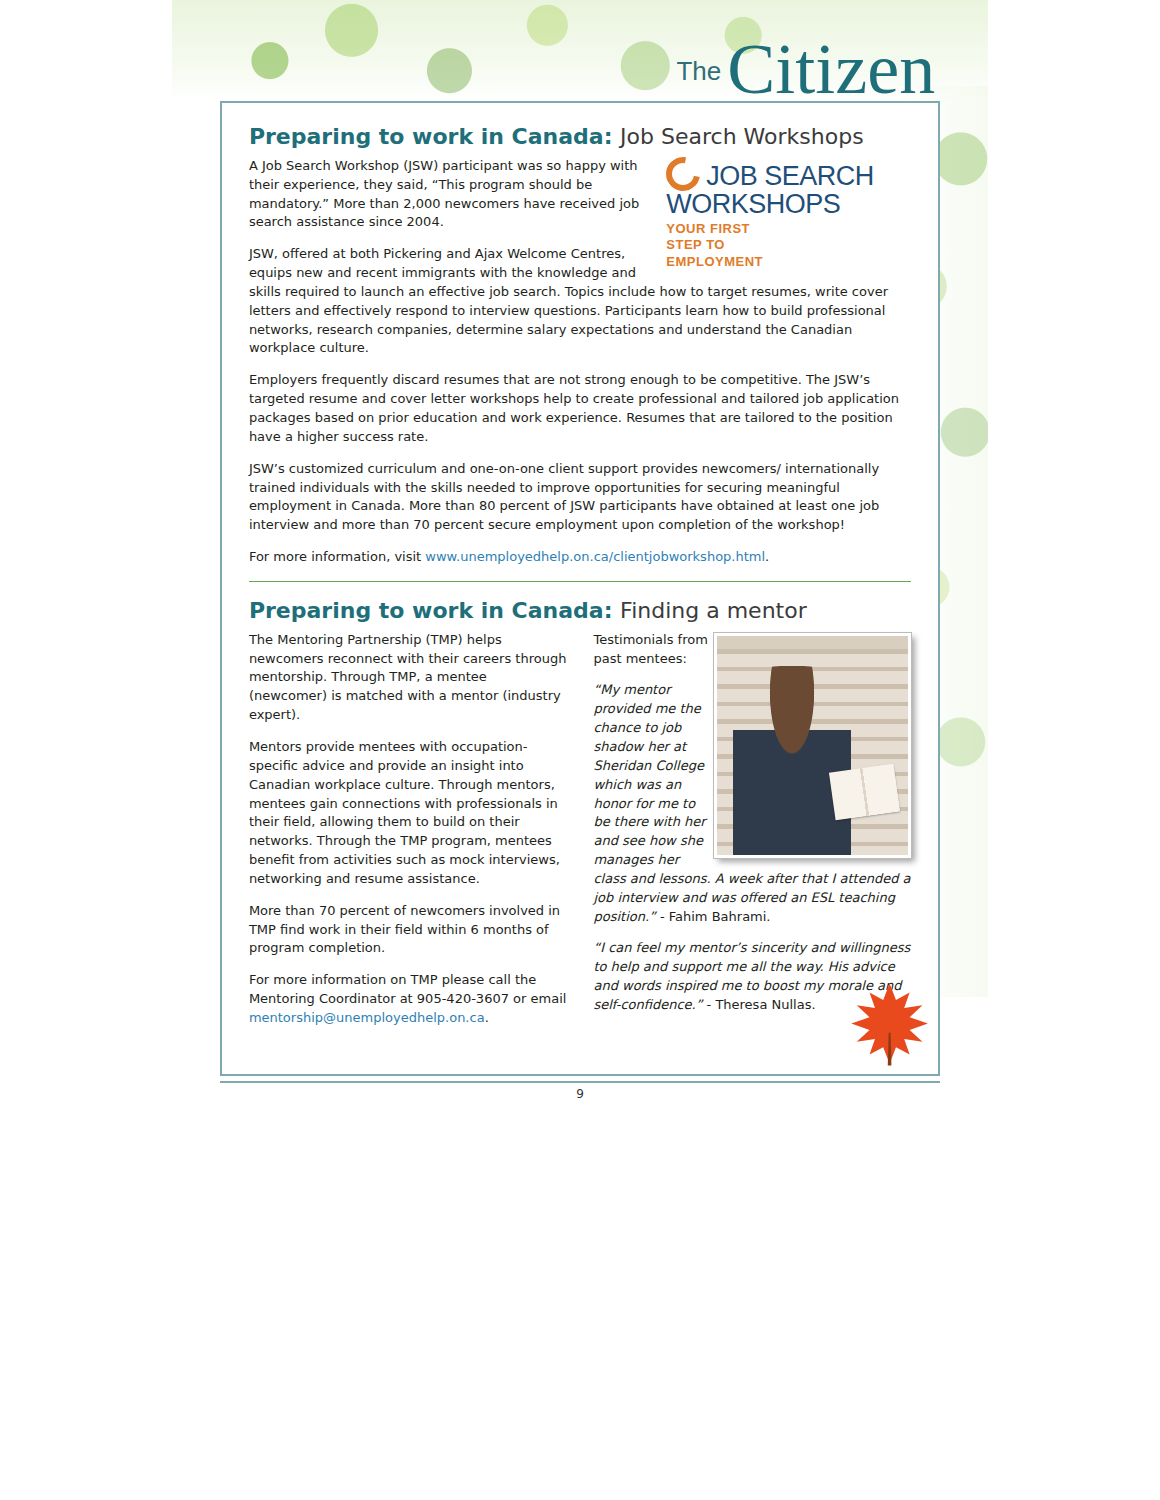The Citizen
Preparing to work in Canada: Job Search Workshops
JOB SEARCH
WORKSHOPS
YOUR FIRST
STEP TO
EMPLOYMENT
A Job Search Workshop (JSW) participant was so happy with their experience, they said, “This program should be mandatory.” More than 2,000 newcomers have received job search assistance since 2004.
JSW, offered at both Pickering and Ajax Welcome Centres, equips new and recent immigrants with the knowledge and skills required to launch an effective job search. Topics include how to target resumes, write cover letters and effectively respond to interview questions. Participants learn how to build professional networks, research companies, determine salary expectations and understand the Canadian workplace culture.
Employers frequently discard resumes that are not strong enough to be competitive. The JSW’s targeted resume and cover letter workshops help to create professional and tailored job application packages based on prior education and work experience. Resumes that are tailored to the position have a higher success rate.
JSW’s customized curriculum and one-on-one client support provides newcomers/ internationally trained individuals with the skills needed to improve opportunities for securing meaningful employment in Canada. More than 80 percent of JSW participants have obtained at least one job interview and more than 70 percent secure employment upon completion of the workshop!
For more information, visit www.unemployedhelp.on.ca/clientjobworkshop.html.
Preparing to work in Canada: Finding a mentor
The Mentoring Partnership (TMP) helps newcomers reconnect with their careers through mentorship. Through TMP, a mentee (newcomer) is matched with a mentor (industry expert).
Mentors provide mentees with occupation-specific advice and provide an insight into Canadian workplace culture. Through mentors, mentees gain connections with professionals in their field, allowing them to build on their networks. Through the TMP program, mentees benefit from activities such as mock interviews, networking and resume assistance.
More than 70 percent of newcomers involved in TMP find work in their field within 6 months of program completion.
For more information on TMP please call the Mentoring Coordinator at 905-420-3607 or email mentorship@unemployedhelp.on.ca.
Testimonials from past mentees:
“My mentor provided me the chance to job shadow her at Sheridan College which was an honor for me to be there with her and see how she manages her class and lessons. A week after that I attended a job interview and was offered an ESL teaching position.” - Fahim Bahrami.
“I can feel my mentor’s sincerity and willingness to help and support me all the way. His advice and words inspired me to boost my morale and self-confidence.” - Theresa Nullas.
9